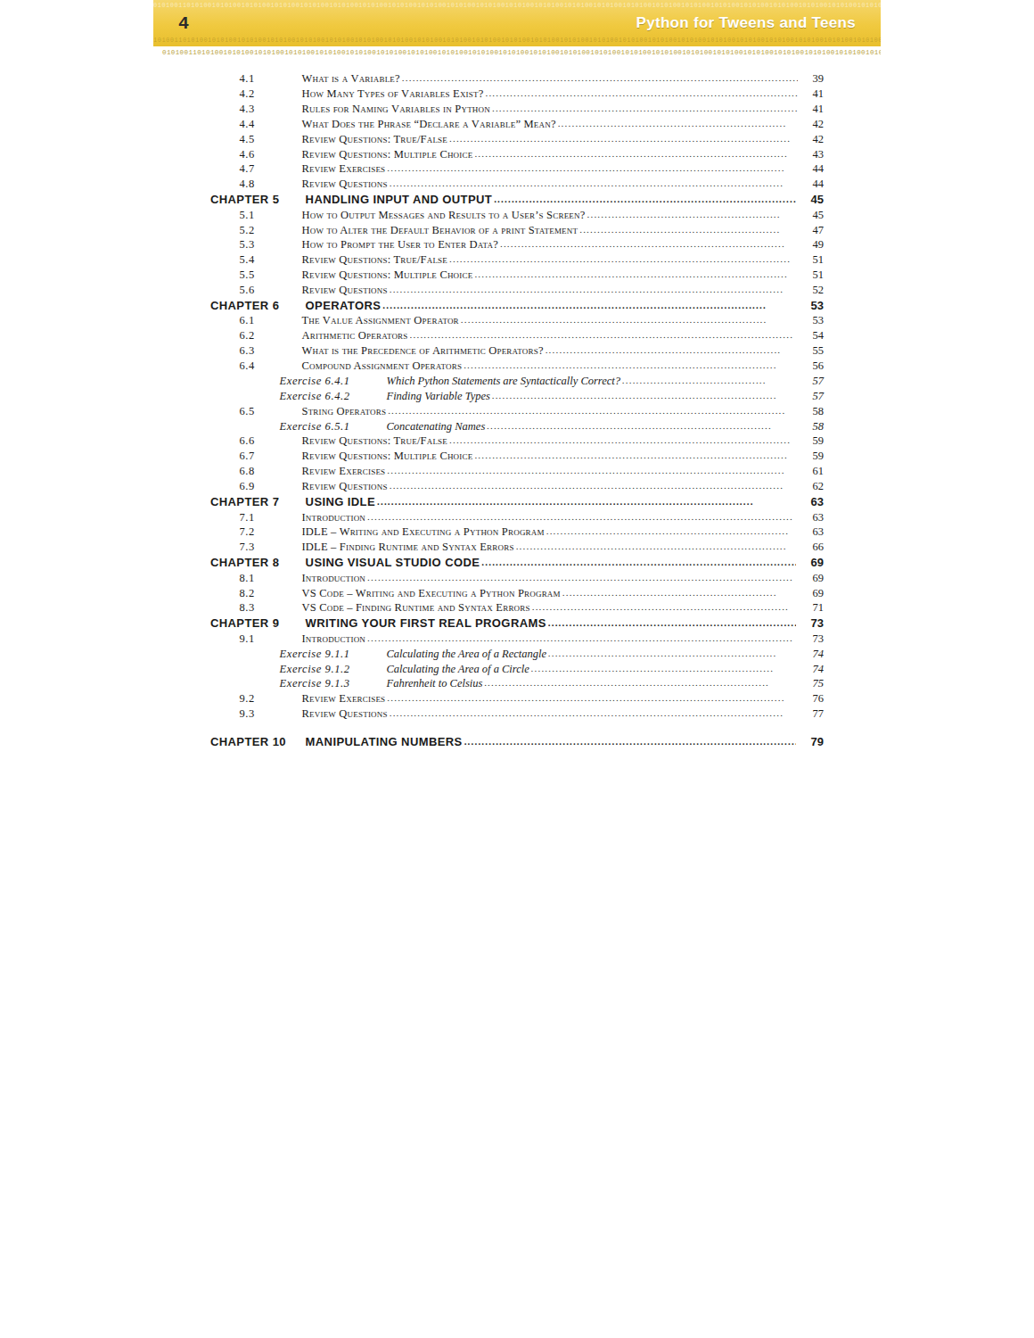4 Python for Tweens and Teens
0101001101010010101001010100101010010101001010100101010010101001010100101010010101001010100101010010101001010100101010010101001010100101010010101001010100101010010101001010100101010010101001010100101010010101001010100101010
4.1 What is a Variable?................................................................................................................................. 39
4.2 How Many Types of Variables Exist?......................................................................................... 41
4.3 Rules for Naming Variables in Python....................................................................................... 41
4.4 What Does the Phrase “Declare a Variable” Mean?................................................................. 42
4.5 Review Questions: True/False................................................................................................. 42
4.6 Review Questions: Multiple Choice......................................................................................... 43
4.7 Review Exercises................................................................................................................. 44
4.8 Review Questions................................................................................................................ 44
Chapter 5 Handling Input and Output......................................................................................... 45
5.1 How to Output Messages and Results to a User’s Screen?....................................................... 45
5.2 How to Alter the Default Behavior of a print Statement......................................................... 47
5.3 How to Prompt the User to Enter Data?................................................................................. 49
5.4 Review Questions: True/False................................................................................................. 51
5.5 Review Questions: Multiple Choice......................................................................................... 51
5.6 Review Questions................................................................................................................ 52
Chapter 6 Operators............................................................................................................. 53
6.1 The Value Assignment Operator....................................................................................... 53
6.2 Arithmetic Operators............................................................................................................. 54
6.3 What is the Precedence of Arithmetic Operators?................................................................... 55
6.4 Compound Assignment Operators......................................................................................... 56
Exercise 6.4.1 Which Python Statements are Syntactically Correct?......................................... 57
Exercise 6.4.2 Finding Variable Types................................................................................. 57
6.5 String Operators................................................................................................................. 58
Exercise 6.5.1 Concatenating Names................................................................................. 58
6.6 Review Questions: True/False................................................................................................. 59
6.7 Review Questions: Multiple Choice......................................................................................... 59
6.8 Review Exercises................................................................................................................. 61
6.9 Review Questions................................................................................................................ 62
Chapter 7 Using IDLE........................................................................................................... 63
7.1 Introduction......................................................................................................................... 63
7.2 IDLE – Writing and Executing a Python Program..................................................................... 63
7.3 IDLE – Finding Runtime and Syntax Errors............................................................................. 66
Chapter 8 Using Visual Studio Code........................................................................................... 69
8.1 Introduction......................................................................................................................... 69
8.2 VS Code – Writing and Executing a Python Program............................................................. 69
8.3 VS Code – Finding Runtime and Syntax Errors......................................................................... 71
Chapter 9 Writing Your First Real Programs................................................................................. 73
9.1 Introduction......................................................................................................................... 73
Exercise 9.1.1 Calculating the Area of a Rectangle................................................................. 74
Exercise 9.1.2 Calculating the Area of a Circle..................................................................... 74
Exercise 9.1.3 Fahrenheit to Celsius................................................................................. 75
9.2 Review Exercises................................................................................................................. 76
9.3 Review Questions................................................................................................................ 77
Chapter 10 Manipulating Numbers................................................................................................. 79